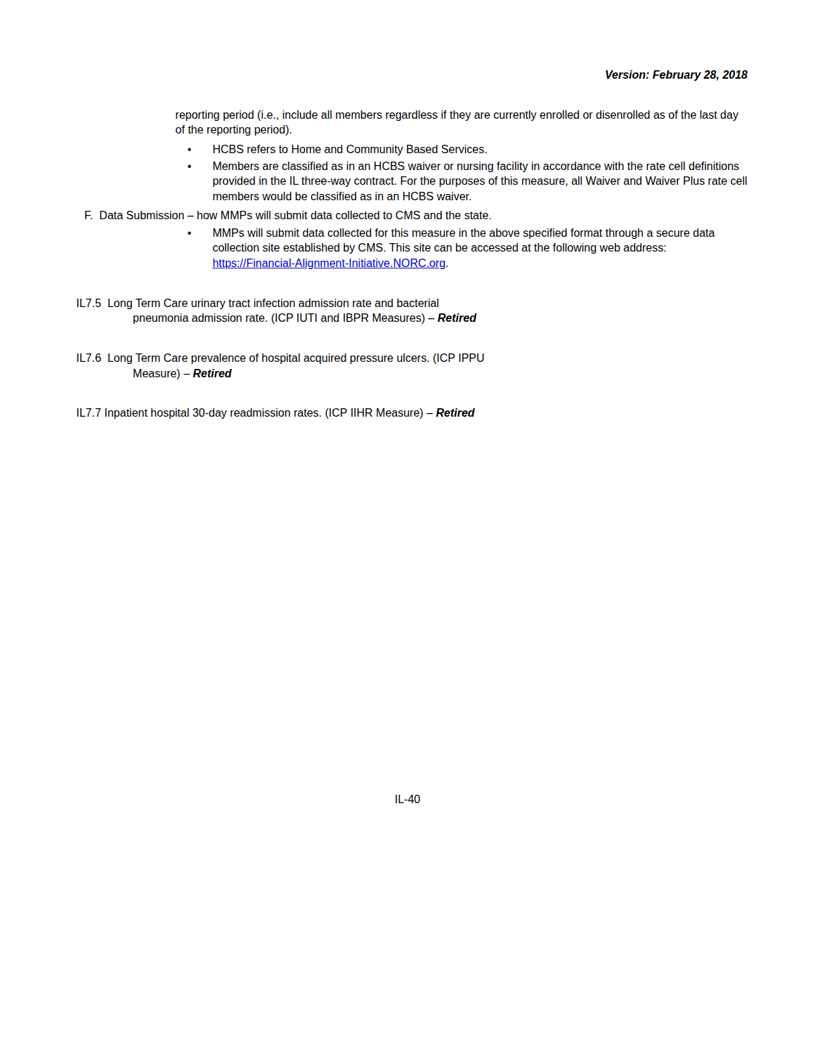Version: February 28, 2018
reporting period (i.e., include all members regardless if they are currently enrolled or disenrolled as of the last day of the reporting period).
HCBS refers to Home and Community Based Services.
Members are classified as in an HCBS waiver or nursing facility in accordance with the rate cell definitions provided in the IL three-way contract. For the purposes of this measure, all Waiver and Waiver Plus rate cell members would be classified as in an HCBS waiver.
F. Data Submission – how MMPs will submit data collected to CMS and the state.
MMPs will submit data collected for this measure in the above specified format through a secure data collection site established by CMS. This site can be accessed at the following web address: https://Financial-Alignment-Initiative.NORC.org.
IL7.5 Long Term Care urinary tract infection admission rate and bacterial pneumonia admission rate. (ICP IUTI and IBPR Measures) – Retired
IL7.6 Long Term Care prevalence of hospital acquired pressure ulcers. (ICP IPPU Measure) – Retired
IL7.7 Inpatient hospital 30-day readmission rates. (ICP IIHR Measure) – Retired
IL-40